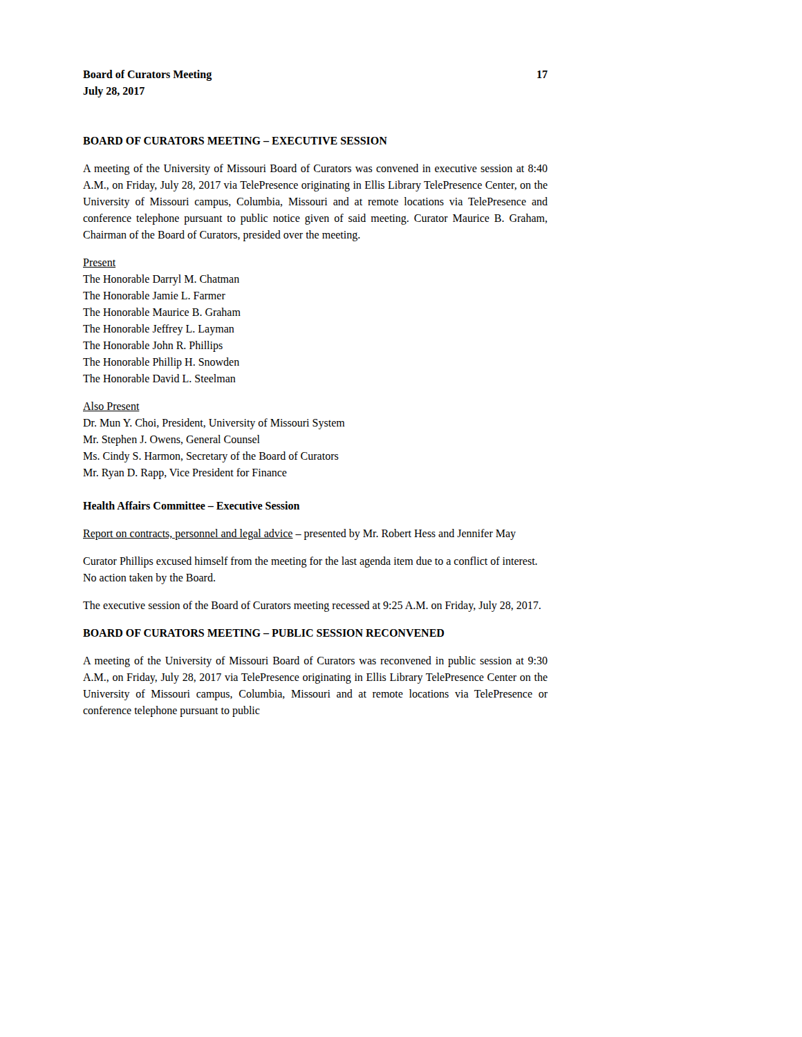Board of Curators Meeting
July 28, 2017
17
Board of Curators Meeting – Executive Session
A meeting of the University of Missouri Board of Curators was convened in executive session at 8:40 A.M., on Friday, July 28, 2017 via TelePresence originating in Ellis Library TelePresence Center, on the University of Missouri campus, Columbia, Missouri and at remote locations via TelePresence and conference telephone pursuant to public notice given of said meeting. Curator Maurice B. Graham, Chairman of the Board of Curators, presided over the meeting.
Present
The Honorable Darryl M. Chatman
The Honorable Jamie L. Farmer
The Honorable Maurice B. Graham
The Honorable Jeffrey L. Layman
The Honorable John R. Phillips
The Honorable Phillip H. Snowden
The Honorable David L. Steelman
Also Present
Dr. Mun Y. Choi, President, University of Missouri System
Mr. Stephen J. Owens, General Counsel
Ms. Cindy S. Harmon, Secretary of the Board of Curators
Mr. Ryan D. Rapp, Vice President for Finance
Health Affairs Committee – Executive Session
Report on contracts, personnel and legal advice – presented by Mr. Robert Hess and Jennifer May
Curator Phillips excused himself from the meeting for the last agenda item due to a conflict of interest.
No action taken by the Board.
The executive session of the Board of Curators meeting recessed at 9:25 A.M. on Friday, July 28, 2017.
Board of Curators Meeting – Public Session Reconvened
A meeting of the University of Missouri Board of Curators was reconvened in public session at 9:30 A.M., on Friday, July 28, 2017 via TelePresence originating in Ellis Library TelePresence Center on the University of Missouri campus, Columbia, Missouri and at remote locations via TelePresence or conference telephone pursuant to public